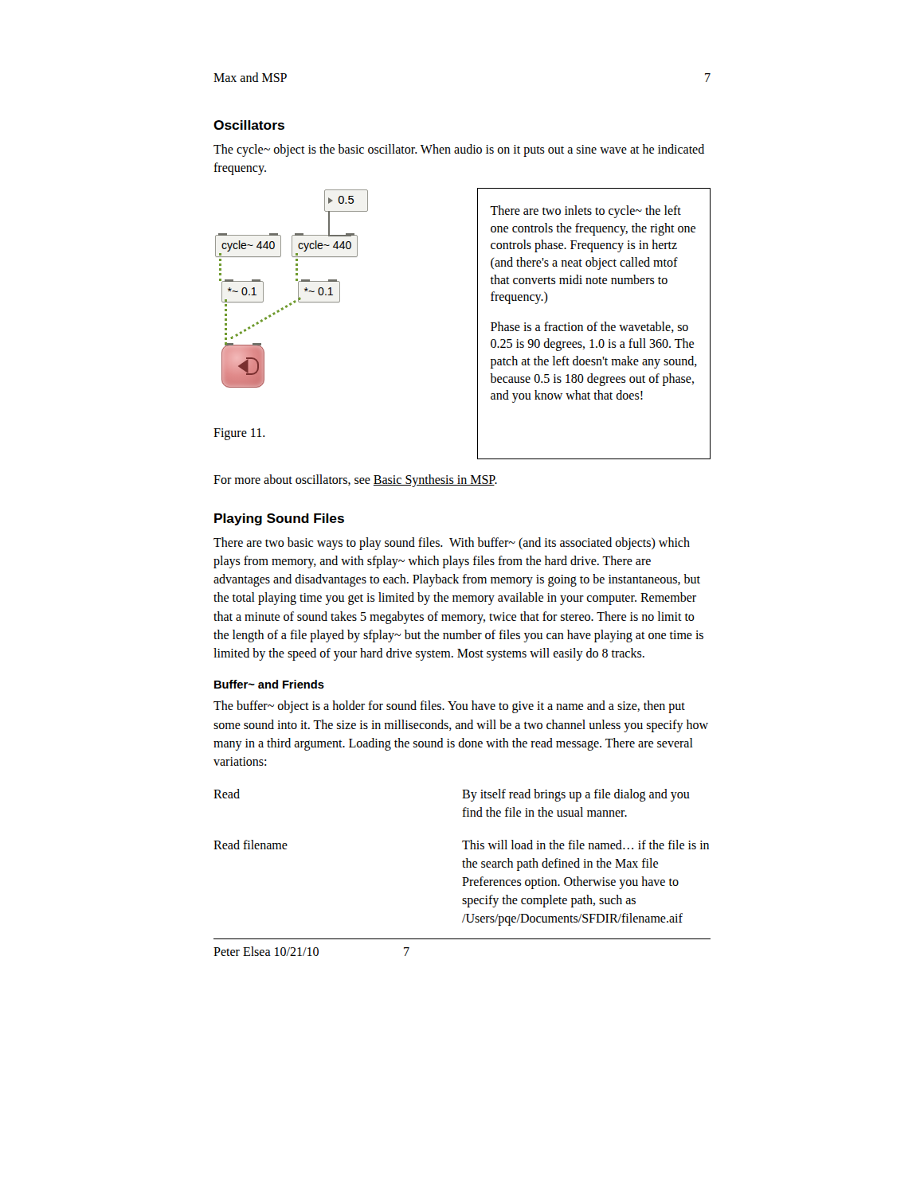Max and MSP 7
Oscillators
The cycle~ object is the basic oscillator. When audio is on it puts out a sine wave at he indicated frequency.
0.5
cycle~ 440
cycle~ 440
*~ 0.1
*~ 0.1
Figure 11.
There are two inlets to cycle~ the left one controls the frequency, the right one controls phase. Frequency is in hertz (and there's a neat object called mtof that converts midi note numbers to frequency.)
Phase is a fraction of the wavetable, so 0.25 is 90 degrees, 1.0 is a full 360. The patch at the left doesn't make any sound, because 0.5 is 180 degrees out of phase, and you know what that does!
For more about oscillators, see Basic Synthesis in MSP.
Playing Sound Files
There are two basic ways to play sound files. With buffer~ (and its associated objects) which plays from memory, and with sfplay~ which plays files from the hard drive. There are advantages and disadvantages to each. Playback from memory is going to be instantaneous, but the total playing time you get is limited by the memory available in your computer. Remember that a minute of sound takes 5 megabytes of memory, twice that for stereo. There is no limit to the length of a file played by sfplay~ but the number of files you can have playing at one time is limited by the speed of your hard drive system. Most systems will easily do 8 tracks.
Buffer~ and Friends
The buffer~ object is a holder for sound files. You have to give it a name and a size, then put some sound into it. The size is in milliseconds, and will be a two channel unless you specify how many in a third argument. Loading the sound is done with the read message. There are several variations:
Read
By itself read brings up a file dialog and you find the file in the usual manner.
Read filename
This will load in the file named… if the file is in the search path defined in the Max file Preferences option. Otherwise you have to specify the complete path, such as /Users/pqe/Documents/SFDIR/filename.aif
Peter Elsea 10/21/10 7